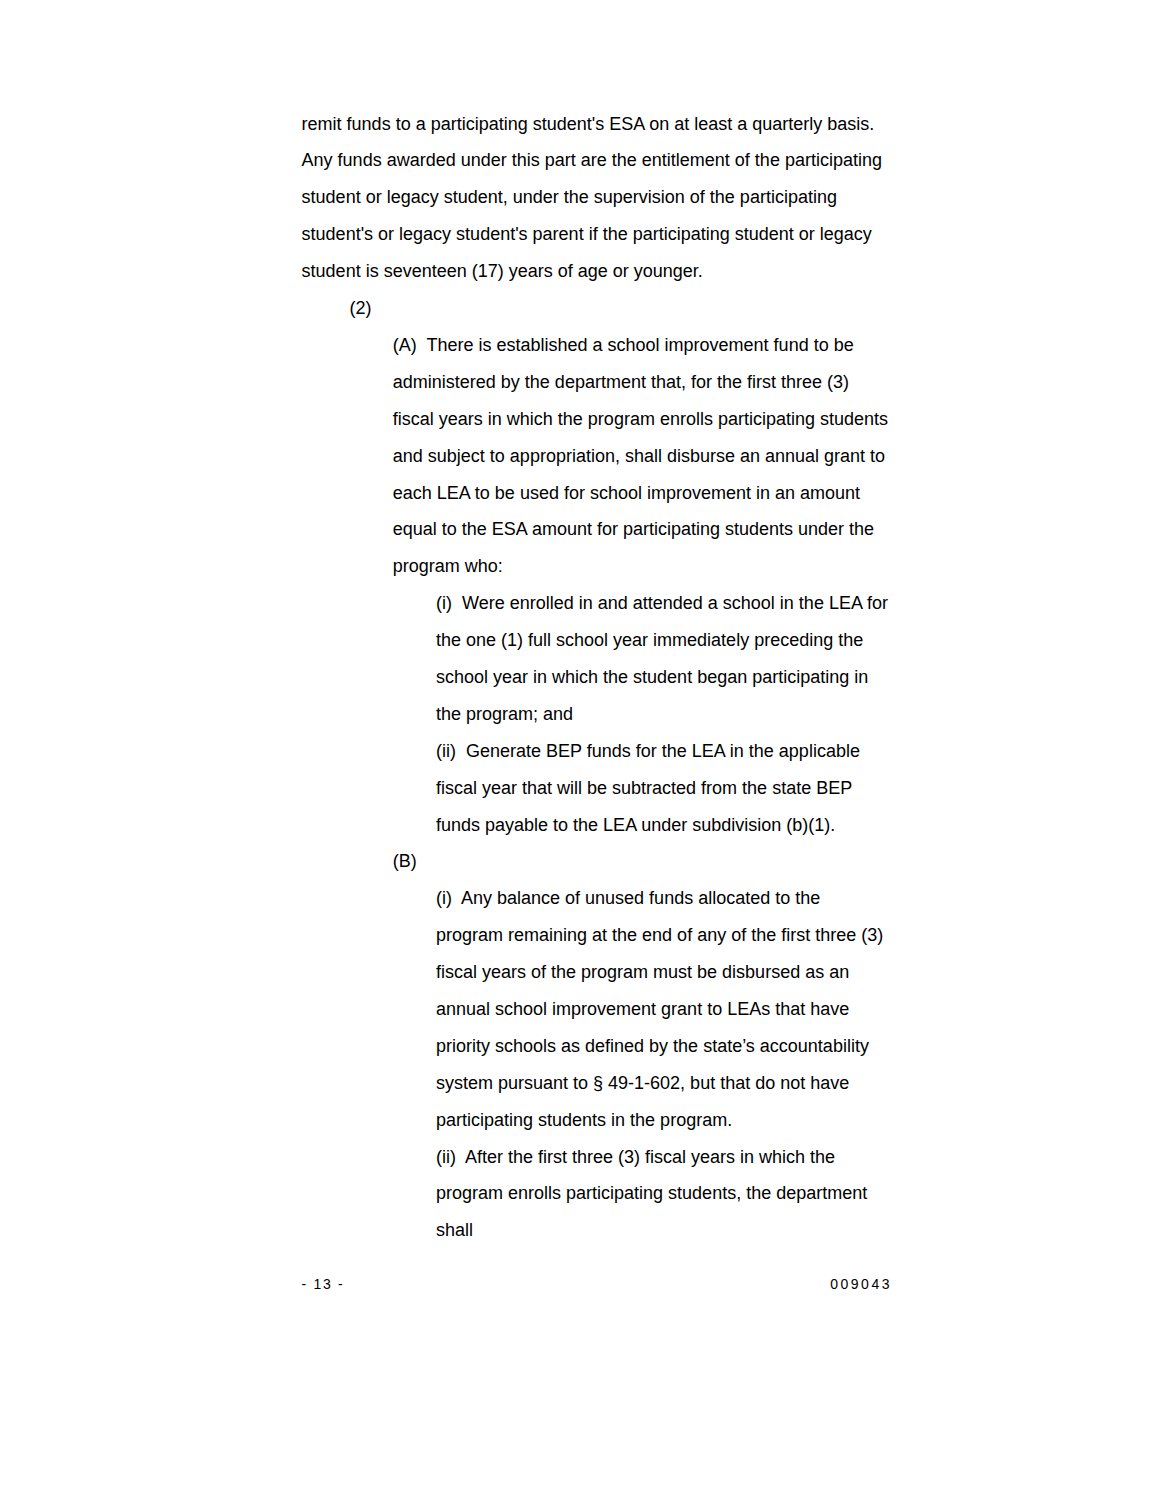remit funds to a participating student's ESA on at least a quarterly basis. Any funds awarded under this part are the entitlement of the participating student or legacy student, under the supervision of the participating student's or legacy student's parent if the participating student or legacy student is seventeen (17) years of age or younger.
(2)
(A) There is established a school improvement fund to be administered by the department that, for the first three (3) fiscal years in which the program enrolls participating students and subject to appropriation, shall disburse an annual grant to each LEA to be used for school improvement in an amount equal to the ESA amount for participating students under the program who:
(i) Were enrolled in and attended a school in the LEA for the one (1) full school year immediately preceding the school year in which the student began participating in the program; and
(ii) Generate BEP funds for the LEA in the applicable fiscal year that will be subtracted from the state BEP funds payable to the LEA under subdivision (b)(1).
(B)
(i) Any balance of unused funds allocated to the program remaining at the end of any of the first three (3) fiscal years of the program must be disbursed as an annual school improvement grant to LEAs that have priority schools as defined by the state’s accountability system pursuant to § 49-1-602, but that do not have participating students in the program.
(ii) After the first three (3) fiscal years in which the program enrolls participating students, the department shall
- 13 - 009043